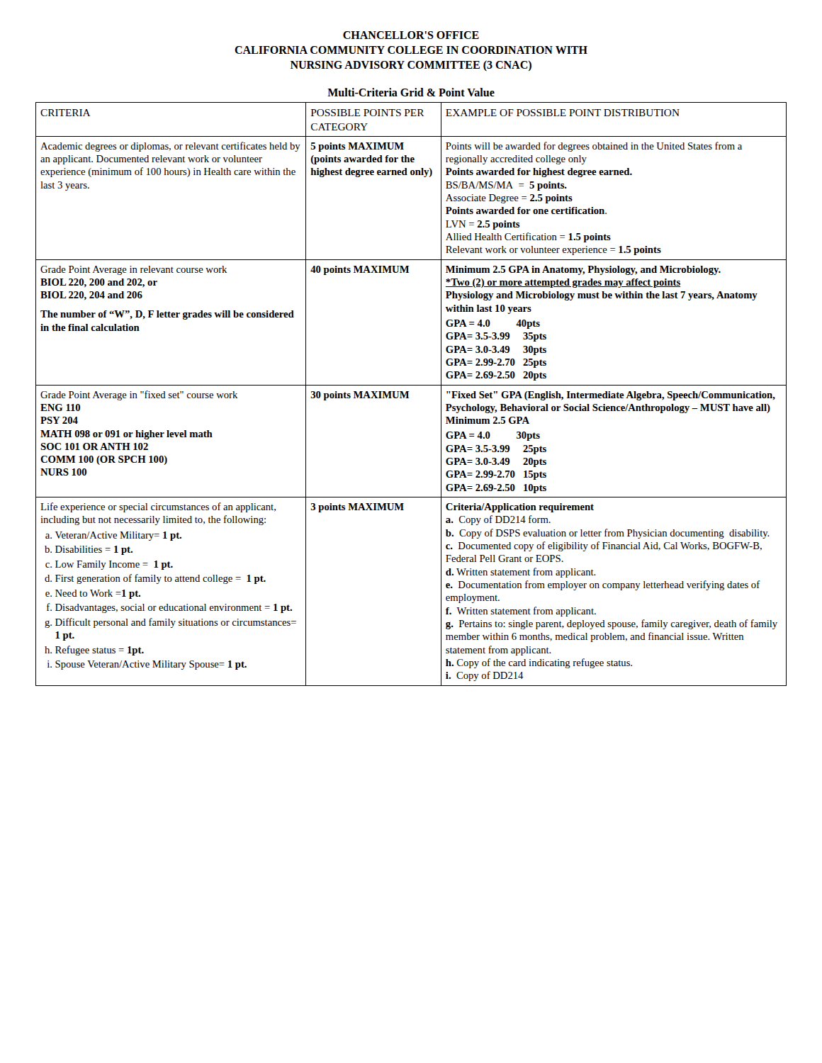CHANCELLOR'S OFFICE CALIFORNIA COMMUNITY COLLEGE IN COORDINATION WITH NURSING ADVISORY COMMITTEE (3 CNAC)
Multi-Criteria Grid & Point Value
| CRITERIA | POSSIBLE POINTS PER CATEGORY | EXAMPLE OF POSSIBLE POINT DISTRIBUTION |
| --- | --- | --- |
| Academic degrees or diplomas, or relevant certificates held by an applicant. Documented relevant work or volunteer experience (minimum of 100 hours) in Health care within the last 3 years. | 5 points MAXIMUM (points awarded for the highest degree earned only) | Points will be awarded for degrees obtained in the United States from a regionally accredited college only Points awarded for highest degree earned. BS/BA/MS/MA = 5 points. Associate Degree = 2.5 points Points awarded for one certification . LVN = 2.5 points Allied Health Certification = 1.5 points Relevant work or volunteer experience = 1.5 points |
| Grade Point Average in relevant course work BIOL 220, 200 and 202, or BIOL 220, 204 and 206 The number of “W”, D, F letter grades will be considered in the final calculation | 40 points MAXIMUM | Minimum 2.5 GPA in Anatomy, Physiology, and Microbiology. *Two (2) or more attempted grades may affect points Physiology and Microbiology must be within the last 7 years, Anatomy within last 10 years GPA = 4.0 40pts GPA= 3.5-3.99 35pts GPA= 3.0-3.49 30pts GPA= 2.99-2.70 25pts GPA= 2.69-2.50 20pts |
| Grade Point Average in "fixed set" course work ENG 110 PSY 204 MATH 098 or 091 or higher level math SOC 101 OR ANTH 102 COMM 100 (OR SPCH 100) NURS 100 | 30 points MAXIMUM | "Fixed Set" GPA (English, Intermediate Algebra, Speech/Communication, Psychology, Behavioral or Social Science/Anthropology – MUST have all) Minimum 2.5 GPA GPA = 4.0 30pts GPA= 3.5-3.99 25pts GPA= 3.0-3.49 20pts GPA= 2.99-2.70 15pts GPA= 2.69-2.50 10pts |
| Life experience or special circumstances of an applicant, including but not necessarily limited to, the following: Veteran/Active Military= 1 pt. Disabilities = 1 pt. Low Family Income = 1 pt. First generation of family to attend college = 1 pt. Need to Work = 1 pt. Disadvantages, social or educational environment = 1 pt. Difficult personal and family situations or circumstances= 1 pt. Refugee status = 1pt. Spouse Veteran/Active Military Spouse= 1 pt. | 3 points MAXIMUM | Criteria/Application requirement a. Copy of DD214 form. b. Copy of DSPS evaluation or letter from Physician documenting disability. c. Documented copy of eligibility of Financial Aid, Cal Works, BOGFW-B, Federal Pell Grant or EOPS. d. Written statement from applicant. e. Documentation from employer on company letterhead verifying dates of employment. f. Written statement from applicant. g. Pertains to: single parent, deployed spouse, family caregiver, death of family member within 6 months, medical problem, and financial issue. Written statement from applicant. h. Copy of the card indicating refugee status. i. Copy of DD214 |